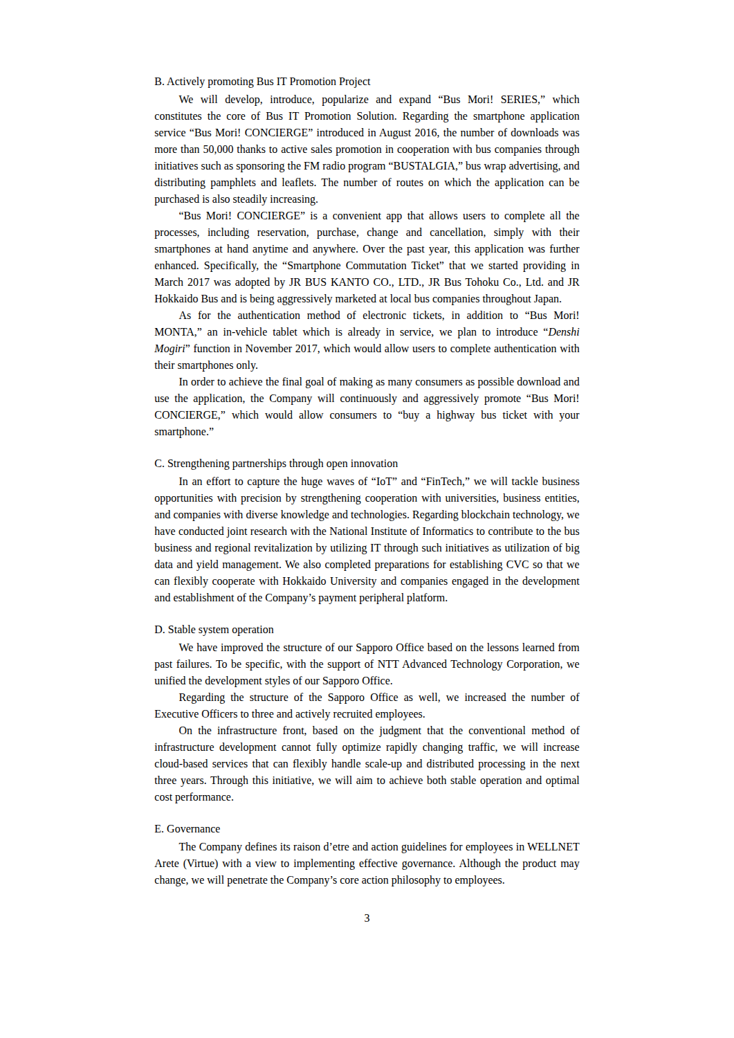B. Actively promoting Bus IT Promotion Project
We will develop, introduce, popularize and expand “Bus Mori! SERIES,” which constitutes the core of Bus IT Promotion Solution. Regarding the smartphone application service “Bus Mori! CONCIERGE” introduced in August 2016, the number of downloads was more than 50,000 thanks to active sales promotion in cooperation with bus companies through initiatives such as sponsoring the FM radio program “BUSTALGIA,” bus wrap advertising, and distributing pamphlets and leaflets. The number of routes on which the application can be purchased is also steadily increasing.
“Bus Mori! CONCIERGE” is a convenient app that allows users to complete all the processes, including reservation, purchase, change and cancellation, simply with their smartphones at hand anytime and anywhere. Over the past year, this application was further enhanced. Specifically, the “Smartphone Commutation Ticket” that we started providing in March 2017 was adopted by JR BUS KANTO CO., LTD., JR Bus Tohoku Co., Ltd. and JR Hokkaido Bus and is being aggressively marketed at local bus companies throughout Japan.
As for the authentication method of electronic tickets, in addition to “Bus Mori! MONTA,” an in-vehicle tablet which is already in service, we plan to introduce “Denshi Mogiri” function in November 2017, which would allow users to complete authentication with their smartphones only.
In order to achieve the final goal of making as many consumers as possible download and use the application, the Company will continuously and aggressively promote “Bus Mori! CONCIERGE,” which would allow consumers to “buy a highway bus ticket with your smartphone.”
C. Strengthening partnerships through open innovation
In an effort to capture the huge waves of “IoT” and “FinTech,” we will tackle business opportunities with precision by strengthening cooperation with universities, business entities, and companies with diverse knowledge and technologies. Regarding blockchain technology, we have conducted joint research with the National Institute of Informatics to contribute to the bus business and regional revitalization by utilizing IT through such initiatives as utilization of big data and yield management. We also completed preparations for establishing CVC so that we can flexibly cooperate with Hokkaido University and companies engaged in the development and establishment of the Company’s payment peripheral platform.
D. Stable system operation
We have improved the structure of our Sapporo Office based on the lessons learned from past failures. To be specific, with the support of NTT Advanced Technology Corporation, we unified the development styles of our Sapporo Office.
Regarding the structure of the Sapporo Office as well, we increased the number of Executive Officers to three and actively recruited employees.
On the infrastructure front, based on the judgment that the conventional method of infrastructure development cannot fully optimize rapidly changing traffic, we will increase cloud-based services that can flexibly handle scale-up and distributed processing in the next three years. Through this initiative, we will aim to achieve both stable operation and optimal cost performance.
E. Governance
The Company defines its raison d’etre and action guidelines for employees in WELLNET Arete (Virtue) with a view to implementing effective governance. Although the product may change, we will penetrate the Company’s core action philosophy to employees.
3